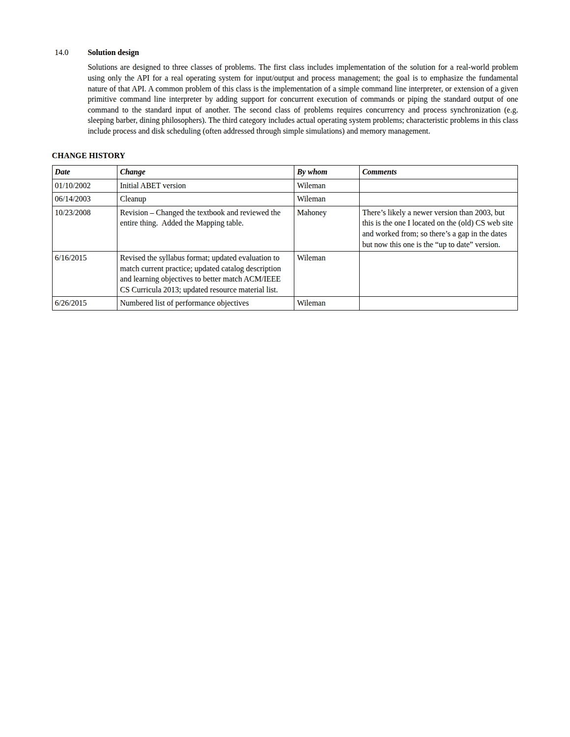14.0 Solution design
Solutions are designed to three classes of problems. The first class includes implementation of the solution for a real-world problem using only the API for a real operating system for input/output and process management; the goal is to emphasize the fundamental nature of that API. A common problem of this class is the implementation of a simple command line interpreter, or extension of a given primitive command line interpreter by adding support for concurrent execution of commands or piping the standard output of one command to the standard input of another. The second class of problems requires concurrency and process synchronization (e.g. sleeping barber, dining philosophers). The third category includes actual operating system problems; characteristic problems in this class include process and disk scheduling (often addressed through simple simulations) and memory management.
CHANGE HISTORY
| Date | Change | By whom | Comments |
| --- | --- | --- | --- |
| 01/10/2002 | Initial ABET version | Wileman | |
| 06/14/2003 | Cleanup | Wileman | |
| 10/23/2008 | Revision – Changed the textbook and reviewed the entire thing. Added the Mapping table. | Mahoney | There’s likely a newer version than 2003, but this is the one I located on the (old) CS web site and worked from; so there’s a gap in the dates but now this one is the “up to date” version. |
| 6/16/2015 | Revised the syllabus format; updated evaluation to match current practice; updated catalog description and learning objectives to better match ACM/IEEE CS Curricula 2013; updated resource material list. | Wileman | |
| 6/26/2015 | Numbered list of performance objectives | Wileman | |